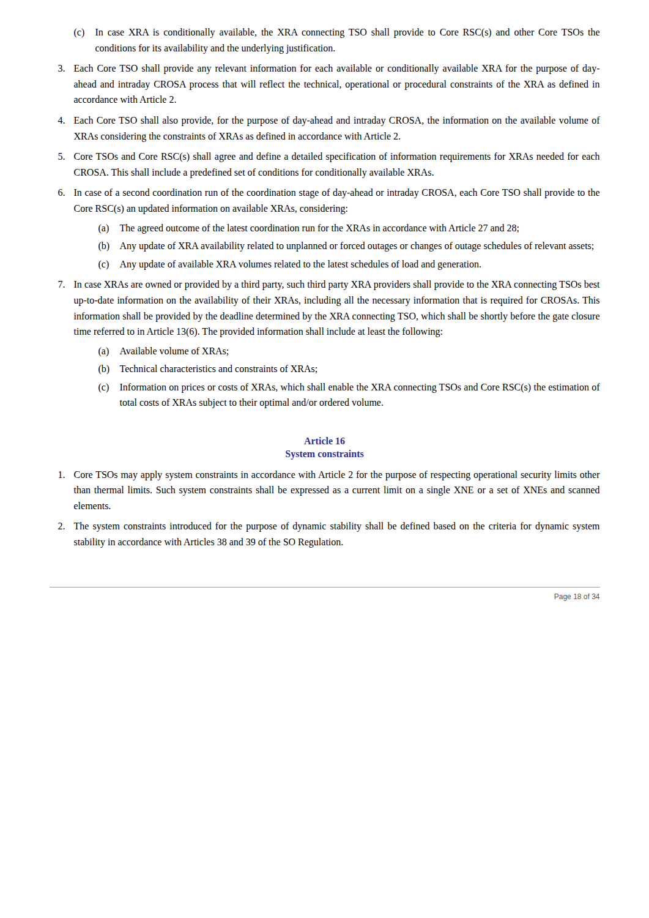In case XRA is conditionally available, the XRA connecting TSO shall provide to Core RSC(s) and other Core TSOs the conditions for its availability and the underlying justification.
Each Core TSO shall provide any relevant information for each available or conditionally available XRA for the purpose of day-ahead and intraday CROSA process that will reflect the technical, operational or procedural constraints of the XRA as defined in accordance with Article 2.
Each Core TSO shall also provide, for the purpose of day-ahead and intraday CROSA, the information on the available volume of XRAs considering the constraints of XRAs as defined in accordance with Article 2.
Core TSOs and Core RSC(s) shall agree and define a detailed specification of information requirements for XRAs needed for each CROSA. This shall include a predefined set of conditions for conditionally available XRAs.
In case of a second coordination run of the coordination stage of day-ahead or intraday CROSA, each Core TSO shall provide to the Core RSC(s) an updated information on available XRAs, considering:
The agreed outcome of the latest coordination run for the XRAs in accordance with Article 27 and 28;
Any update of XRA availability related to unplanned or forced outages or changes of outage schedules of relevant assets;
Any update of available XRA volumes related to the latest schedules of load and generation.
In case XRAs are owned or provided by a third party, such third party XRA providers shall provide to the XRA connecting TSOs best up-to-date information on the availability of their XRAs, including all the necessary information that is required for CROSAs. This information shall be provided by the deadline determined by the XRA connecting TSO, which shall be shortly before the gate closure time referred to in Article 13(6). The provided information shall include at least the following:
Available volume of XRAs;
Technical characteristics and constraints of XRAs;
Information on prices or costs of XRAs, which shall enable the XRA connecting TSOs and Core RSC(s) the estimation of total costs of XRAs subject to their optimal and/or ordered volume.
Article 16 System constraints
Core TSOs may apply system constraints in accordance with Article 2 for the purpose of respecting operational security limits other than thermal limits. Such system constraints shall be expressed as a current limit on a single XNE or a set of XNEs and scanned elements.
The system constraints introduced for the purpose of dynamic stability shall be defined based on the criteria for dynamic system stability in accordance with Articles 38 and 39 of the SO Regulation.
Page 18 of 34